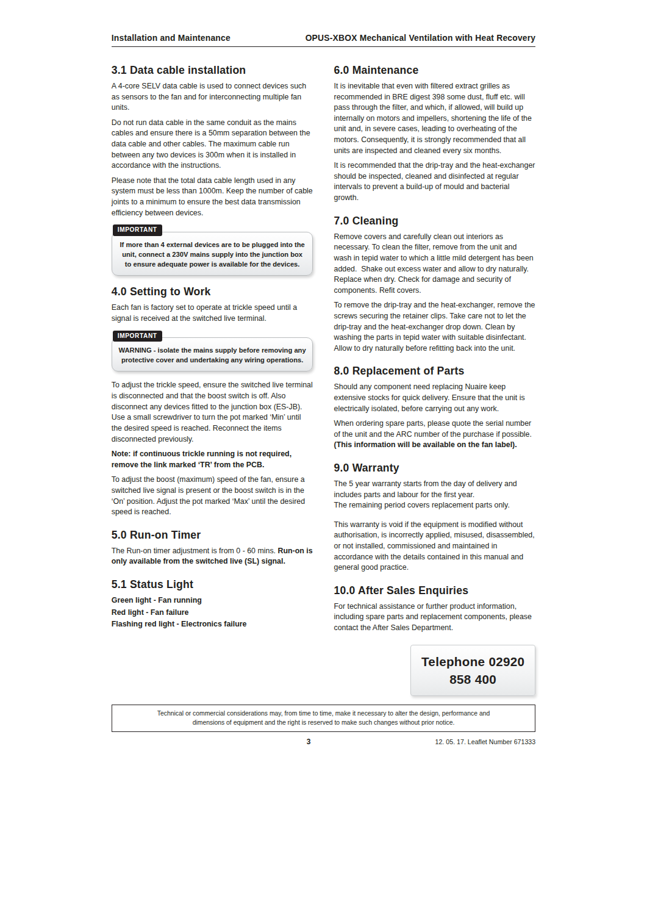Installation and Maintenance
OPUS-XBOX Mechanical Ventilation with Heat Recovery
3.1 Data cable installation
A 4-core SELV data cable is used to connect devices such as sensors to the fan and for interconnecting multiple fan units.
Do not run data cable in the same conduit as the mains cables and ensure there is a 50mm separation between the data cable and other cables. The maximum cable run between any two devices is 300m when it is installed in accordance with the instructions.
Please note that the total data cable length used in any system must be less than 1000m. Keep the number of cable joints to a minimum to ensure the best data transmission efficiency between devices.
IMPORTANT
If more than 4 external devices are to be plugged into the unit, connect a 230V mains supply into the junction box to ensure adequate power is available for the devices.
4.0 Setting to Work
Each fan is factory set to operate at trickle speed until a signal is received at the switched live terminal.
IMPORTANT
WARNING - isolate the mains supply before removing any protective cover and undertaking any wiring operations.
To adjust the trickle speed, ensure the switched live terminal is disconnected and that the boost switch is off. Also disconnect any devices fitted to the junction box (ES-JB). Use a small screwdriver to turn the pot marked ‘Min’ until the desired speed is reached. Reconnect the items disconnected previously.
Note: if continuous trickle running is not required, remove the link marked ‘TR’ from the PCB.
To adjust the boost (maximum) speed of the fan, ensure a switched live signal is present or the boost switch is in the ‘On’ position. Adjust the pot marked ‘Max’ until the desired speed is reached.
5.0 Run-on Timer
The Run-on timer adjustment is from 0 - 60 mins. Run-on is only available from the switched live (SL) signal.
5.1 Status Light
Green light - Fan running
Red light - Fan failure
Flashing red light - Electronics failure
6.0 Maintenance
It is inevitable that even with filtered extract grilles as recommended in BRE digest 398 some dust, fluff etc. will pass through the filter, and which, if allowed, will build up internally on motors and impellers, shortening the life of the unit and, in severe cases, leading to overheating of the motors. Consequently, it is strongly recommended that all units are inspected and cleaned every six months.
It is recommended that the drip-tray and the heat-exchanger should be inspected, cleaned and disinfected at regular intervals to prevent a build-up of mould and bacterial growth.
7.0 Cleaning
Remove covers and carefully clean out interiors as necessary. To clean the filter, remove from the unit and wash in tepid water to which a little mild detergent has been added. Shake out excess water and allow to dry naturally. Replace when dry. Check for damage and security of components. Refit covers.
To remove the drip-tray and the heat-exchanger, remove the screws securing the retainer clips. Take care not to let the drip-tray and the heat-exchanger drop down. Clean by washing the parts in tepid water with suitable disinfectant. Allow to dry naturally before refitting back into the unit.
8.0 Replacement of Parts
Should any component need replacing Nuaire keep extensive stocks for quick delivery. Ensure that the unit is electrically isolated, before carrying out any work.
When ordering spare parts, please quote the serial number of the unit and the ARC number of the purchase if possible. (This information will be available on the fan label).
9.0 Warranty
The 5 year warranty starts from the day of delivery and includes parts and labour for the first year.
The remaining period covers replacement parts only.
This warranty is void if the equipment is modified without authorisation, is incorrectly applied, misused, disassembled, or not installed, commissioned and maintained in accordance with the details contained in this manual and general good practice.
10.0 After Sales Enquiries
For technical assistance or further product information, including spare parts and replacement components, please contact the After Sales Department.
Telephone 02920 858 400
Technical or commercial considerations may, from time to time, make it necessary to alter the design, performance and
dimensions of equipment and the right is reserved to make such changes without prior notice.
3
12. 05. 17. Leaflet Number 671333